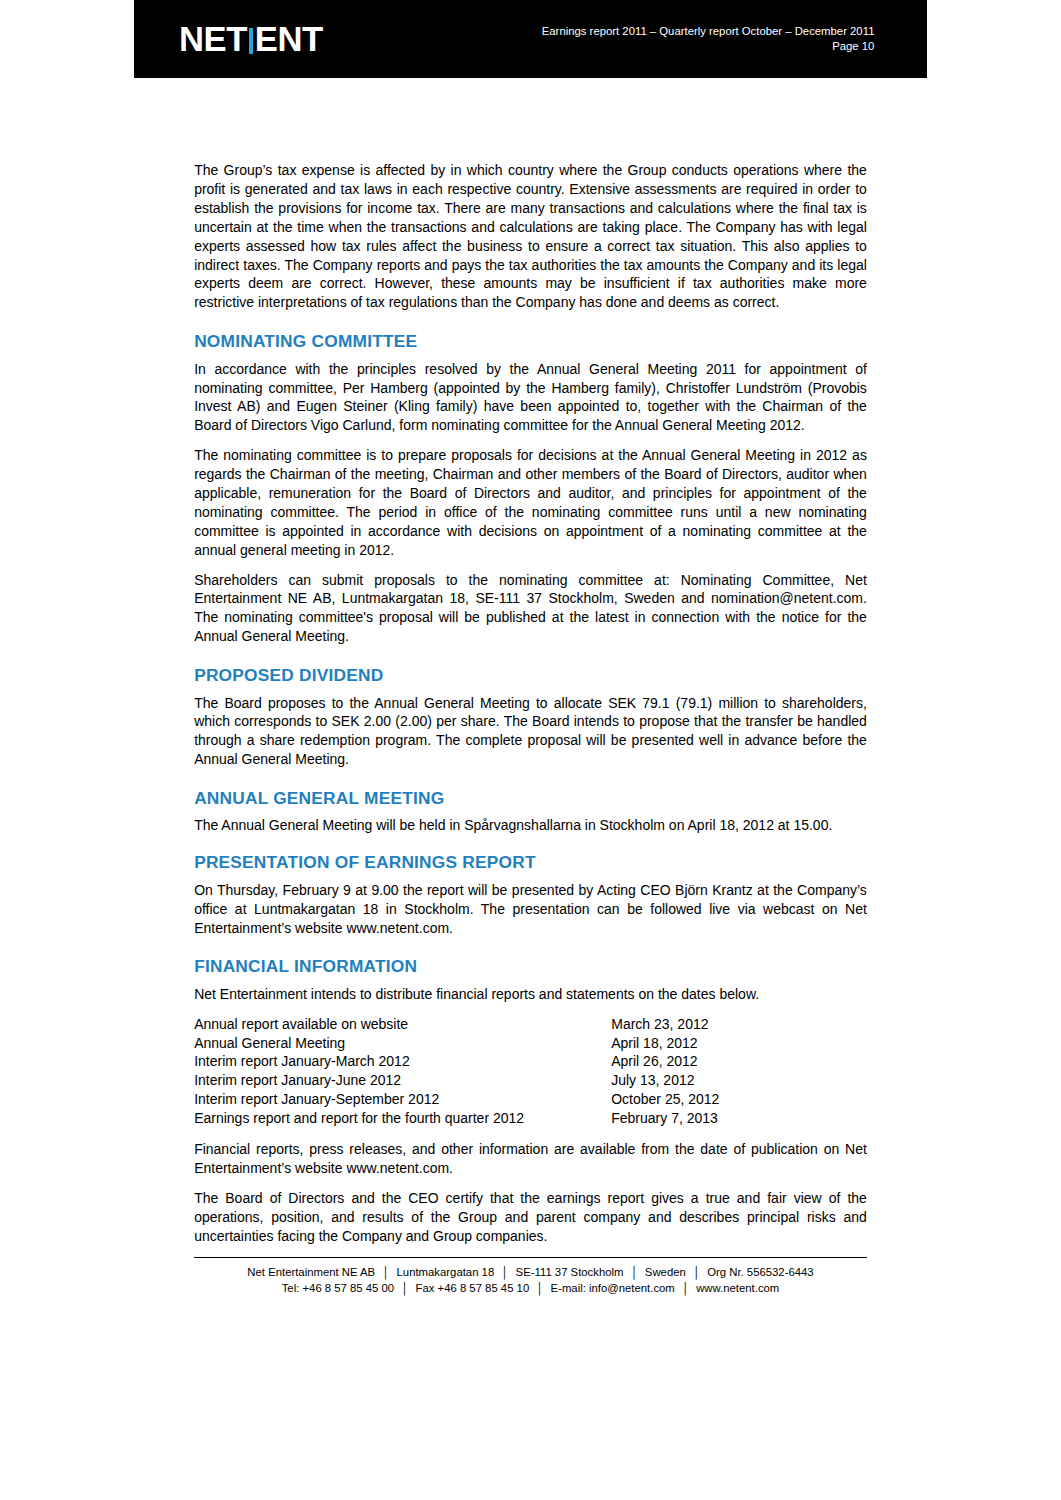NET ENT
Earnings report 2011 – Quarterly report October – December 2011
Page 10
The Group’s tax expense is affected by in which country where the Group conducts operations where the profit is generated and tax laws in each respective country. Extensive assessments are required in order to establish the provisions for income tax. There are many transactions and calculations where the final tax is uncertain at the time when the transactions and calculations are taking place. The Company has with legal experts assessed how tax rules affect the business to ensure a correct tax situation. This also applies to indirect taxes. The Company reports and pays the tax authorities the tax amounts the Company and its legal experts deem are correct. However, these amounts may be insufficient if tax authorities make more restrictive interpretations of tax regulations than the Company has done and deems as correct.
NOMINATING COMMITTEE
In accordance with the principles resolved by the Annual General Meeting 2011 for appointment of nominating committee, Per Hamberg (appointed by the Hamberg family), Christoffer Lundström (Provobis Invest AB) and Eugen Steiner (Kling family) have been appointed to, together with the Chairman of the Board of Directors Vigo Carlund, form nominating committee for the Annual General Meeting 2012.
The nominating committee is to prepare proposals for decisions at the Annual General Meeting in 2012 as regards the Chairman of the meeting, Chairman and other members of the Board of Directors, auditor when applicable, remuneration for the Board of Directors and auditor, and principles for appointment of the nominating committee. The period in office of the nominating committee runs until a new nominating committee is appointed in accordance with decisions on appointment of a nominating committee at the annual general meeting in 2012.
Shareholders can submit proposals to the nominating committee at: Nominating Committee, Net Entertainment NE AB, Luntmakargatan 18, SE-111 37 Stockholm, Sweden and nomination@netent.com. The nominating committee's proposal will be published at the latest in connection with the notice for the Annual General Meeting.
PROPOSED DIVIDEND
The Board proposes to the Annual General Meeting to allocate SEK 79.1 (79.1) million to shareholders, which corresponds to SEK 2.00 (2.00) per share. The Board intends to propose that the transfer be handled through a share redemption program. The complete proposal will be presented well in advance before the Annual General Meeting.
ANNUAL GENERAL MEETING
The Annual General Meeting will be held in Spårvagnshallarna in Stockholm on April 18, 2012 at 15.00.
PRESENTATION OF EARNINGS REPORT
On Thursday, February 9 at 9.00 the report will be presented by Acting CEO Björn Krantz at the Company’s office at Luntmakargatan 18 in Stockholm. The presentation can be followed live via webcast on Net Entertainment’s website www.netent.com.
FINANCIAL INFORMATION
Net Entertainment intends to distribute financial reports and statements on the dates below.
| Annual report available on website | March 23, 2012 |
| Annual General Meeting | April 18, 2012 |
| Interim report January-March 2012 | April 26, 2012 |
| Interim report January-June 2012 | July 13, 2012 |
| Interim report January-September 2012 | October 25, 2012 |
| Earnings report and report for the fourth quarter 2012 | February 7, 2013 |
Financial reports, press releases, and other information are available from the date of publication on Net Entertainment’s website www.netent.com.
The Board of Directors and the CEO certify that the earnings report gives a true and fair view of the operations, position, and results of the Group and parent company and describes principal risks and uncertainties facing the Company and Group companies.
Net Entertainment NE AB │ Luntmakargatan 18 │ SE-111 37 Stockholm │ Sweden │ Org Nr. 556532-6443
Tel: +46 8 57 85 45 00 │ Fax +46 8 57 85 45 10 │ E-mail: info@netent.com │ www.netent.com